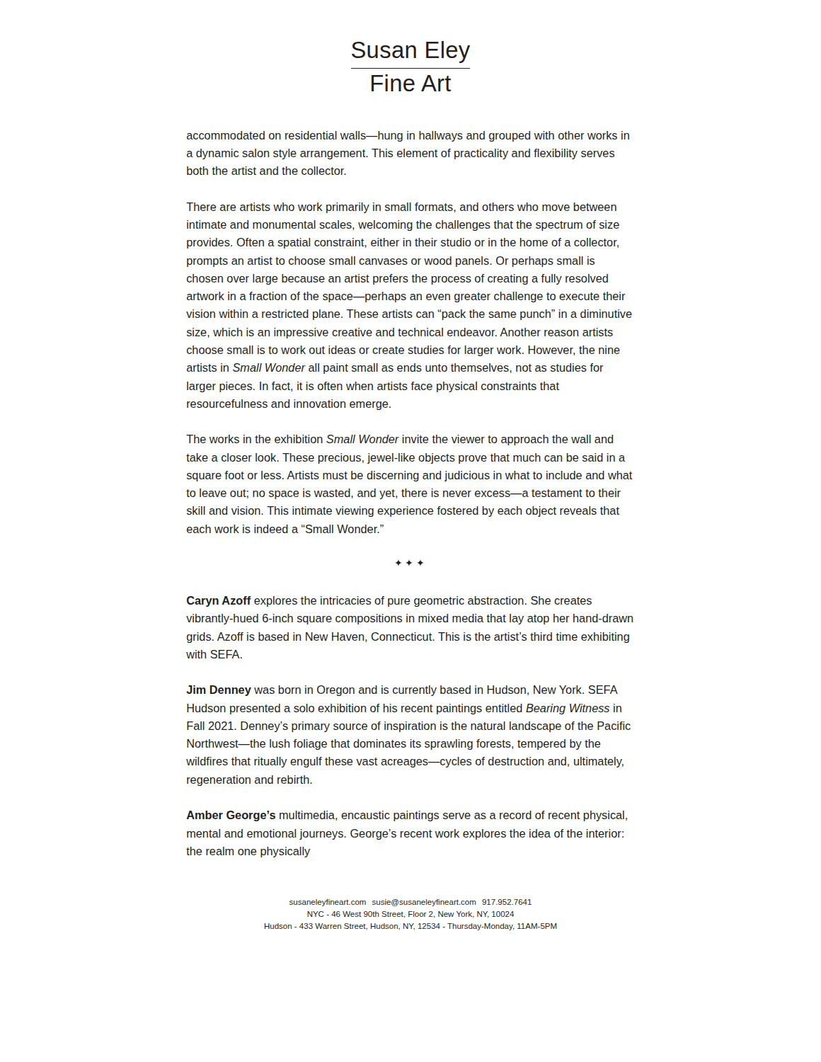Susan Eley
Fine Art
accommodated on residential walls—hung in hallways and grouped with other works in a dynamic salon style arrangement. This element of practicality and flexibility serves both the artist and the collector.
There are artists who work primarily in small formats, and others who move between intimate and monumental scales, welcoming the challenges that the spectrum of size provides. Often a spatial constraint, either in their studio or in the home of a collector, prompts an artist to choose small canvases or wood panels. Or perhaps small is chosen over large because an artist prefers the process of creating a fully resolved artwork in a fraction of the space—perhaps an even greater challenge to execute their vision within a restricted plane. These artists can “pack the same punch” in a diminutive size, which is an impressive creative and technical endeavor. Another reason artists choose small is to work out ideas or create studies for larger work. However, the nine artists in Small Wonder all paint small as ends unto themselves, not as studies for larger pieces. In fact, it is often when artists face physical constraints that resourcefulness and innovation emerge.
The works in the exhibition Small Wonder invite the viewer to approach the wall and take a closer look. These precious, jewel-like objects prove that much can be said in a square foot or less. Artists must be discerning and judicious in what to include and what to leave out; no space is wasted, and yet, there is never excess—a testament to their skill and vision. This intimate viewing experience fostered by each object reveals that each work is indeed a “Small Wonder.”
✦✦✦
Caryn Azoff explores the intricacies of pure geometric abstraction. She creates vibrantly-hued 6-inch square compositions in mixed media that lay atop her hand-drawn grids. Azoff is based in New Haven, Connecticut. This is the artist’s third time exhibiting with SEFA.
Jim Denney was born in Oregon and is currently based in Hudson, New York. SEFA Hudson presented a solo exhibition of his recent paintings entitled Bearing Witness in Fall 2021. Denney’s primary source of inspiration is the natural landscape of the Pacific Northwest—the lush foliage that dominates its sprawling forests, tempered by the wildfires that ritually engulf these vast acreages—cycles of destruction and, ultimately, regeneration and rebirth.
Amber George’s multimedia, encaustic paintings serve as a record of recent physical, mental and emotional journeys. George’s recent work explores the idea of the interior: the realm one physically
susaneleyfineart.com susie@susaneleyfineart.com 917.952.7641
NYC - 46 West 90th Street, Floor 2, New York, NY, 10024
Hudson - 433 Warren Street, Hudson, NY, 12534 - Thursday-Monday, 11AM-5PM